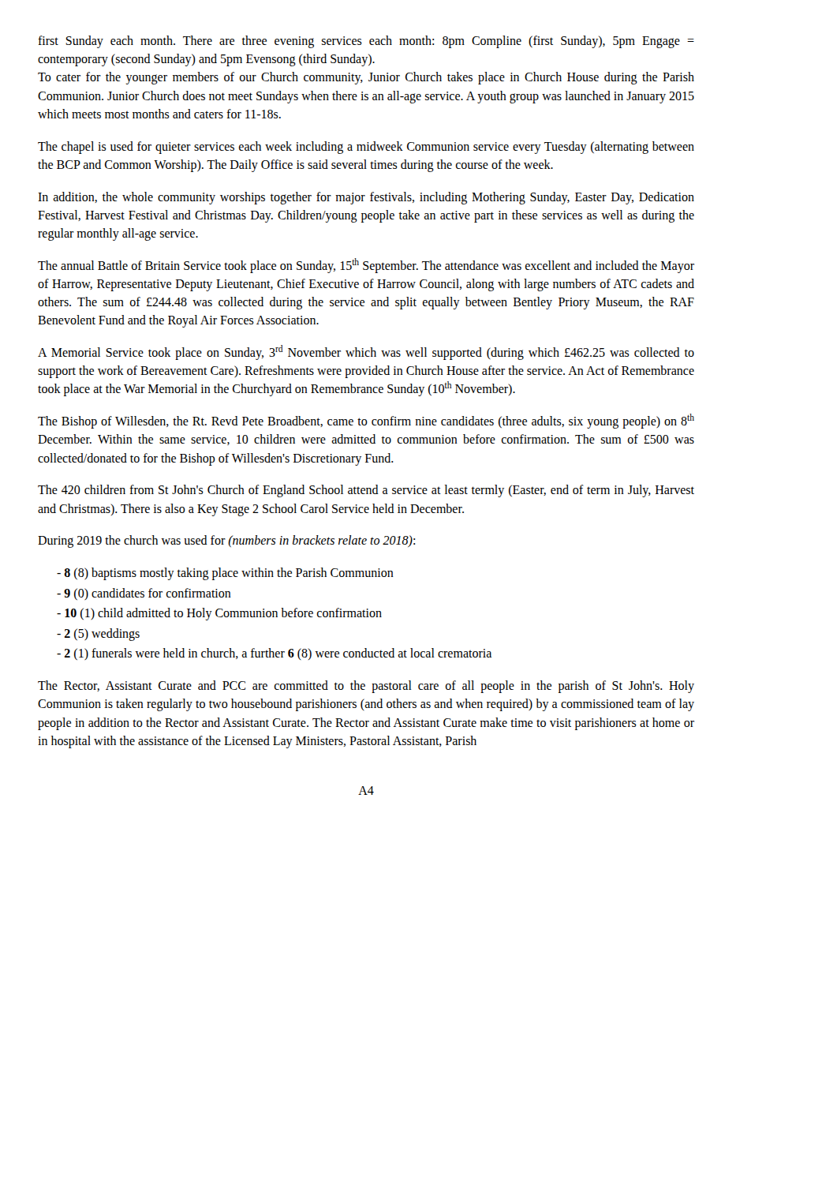first Sunday each month. There are three evening services each month: 8pm Compline (first Sunday), 5pm Engage = contemporary (second Sunday) and 5pm Evensong (third Sunday).
To cater for the younger members of our Church community, Junior Church takes place in Church House during the Parish Communion. Junior Church does not meet Sundays when there is an all-age service. A youth group was launched in January 2015 which meets most months and caters for 11-18s.
The chapel is used for quieter services each week including a midweek Communion service every Tuesday (alternating between the BCP and Common Worship). The Daily Office is said several times during the course of the week.
In addition, the whole community worships together for major festivals, including Mothering Sunday, Easter Day, Dedication Festival, Harvest Festival and Christmas Day. Children/young people take an active part in these services as well as during the regular monthly all-age service.
The annual Battle of Britain Service took place on Sunday, 15th September. The attendance was excellent and included the Mayor of Harrow, Representative Deputy Lieutenant, Chief Executive of Harrow Council, along with large numbers of ATC cadets and others. The sum of £244.48 was collected during the service and split equally between Bentley Priory Museum, the RAF Benevolent Fund and the Royal Air Forces Association.
A Memorial Service took place on Sunday, 3rd November which was well supported (during which £462.25 was collected to support the work of Bereavement Care). Refreshments were provided in Church House after the service. An Act of Remembrance took place at the War Memorial in the Churchyard on Remembrance Sunday (10th November).
The Bishop of Willesden, the Rt. Revd Pete Broadbent, came to confirm nine candidates (three adults, six young people) on 8th December. Within the same service, 10 children were admitted to communion before confirmation. The sum of £500 was collected/donated to for the Bishop of Willesden's Discretionary Fund.
The 420 children from St John's Church of England School attend a service at least termly (Easter, end of term in July, Harvest and Christmas). There is also a Key Stage 2 School Carol Service held in December.
During 2019 the church was used for (numbers in brackets relate to 2018):
8 (8) baptisms mostly taking place within the Parish Communion
9 (0) candidates for confirmation
10 (1) child admitted to Holy Communion before confirmation
2 (5) weddings
2 (1) funerals were held in church, a further 6 (8) were conducted at local crematoria
The Rector, Assistant Curate and PCC are committed to the pastoral care of all people in the parish of St John's. Holy Communion is taken regularly to two housebound parishioners (and others as and when required) by a commissioned team of lay people in addition to the Rector and Assistant Curate. The Rector and Assistant Curate make time to visit parishioners at home or in hospital with the assistance of the Licensed Lay Ministers, Pastoral Assistant, Parish
A4